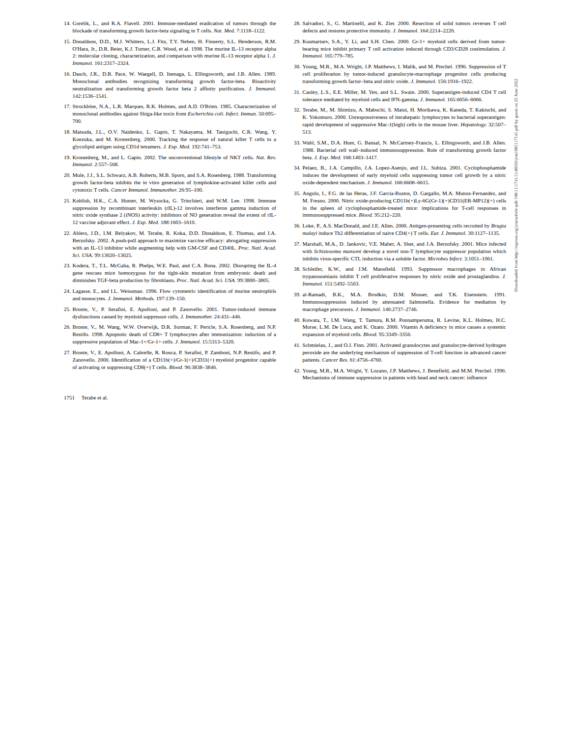Downloaded from http://rupress.org/jem/article-pdf/198/11/1741/1146050/jem1981117141.pdf by guest on 25 June 2022
14. Gorelik, L., and R.A. Flavell. 2001. Immune-mediated eradication of tumors through the blockade of transforming growth factor-beta signaling in T cells. Nat. Med. 7:1118–1122.
15. Donaldson, D.D., M.J. Whitters, L.J. Fitz, T.Y. Neben, H. Finnerty, S.L. Henderson, R.M. O'Hara, Jr., D.R. Beier, K.J. Turner, C.R. Wood, et al. 1998. The murine IL-13 receptor alpha 2: molecular cloning, characterization, and comparison with murine IL-13 receptor alpha 1. J. Immunol. 161:2317–2324.
16. Dasch, J.R., D.R. Pace, W. Waegell, D. Inenaga, L. Ellingsworth, and J.B. Allen. 1989. Monoclonal antibodies recognizing transforming growth factor-beta. Bioactivity neutralization and transforming growth factor beta 2 affinity purification. J. Immunol. 142:1536–1541.
17. Strockbine, N.A., L.R. Marques, R.K. Holmes, and A.D. O'Brien. 1985. Characterization of monoclonal antibodies against Shiga-like toxin from Escherichia coli. Infect. Immun. 50:695–700.
18. Matsuda, J.L., O.V. Naidenko, L. Gapin, T. Nakayama, M. Taniguchi, C.R. Wang, Y. Koezuka, and M. Kronenberg. 2000. Tracking the response of natural killer T cells to a glycolipid antigen using CD1d tetramers. J. Exp. Med. 192:741–753.
19. Kronenberg, M., and L. Gapin. 2002. The unconventional lifestyle of NKT cells. Nat. Rev. Immunol. 2:557–568.
20. Mule, J.J., S.L. Schwarz, A.B. Roberts, M.B. Sporn, and S.A. Rosenberg. 1988. Transforming growth factor-beta inhibits the in vitro generation of lymphokine-activated killer cells and cytotoxic T cells. Cancer Immunol. Immunother. 26:95–100.
21. Koblish, H.K., C.A. Hunter, M. Wysocka, G. Trinchieri, and W.M. Lee. 1998. Immune suppression by recombinant interleukin (rIL)-12 involves interferon gamma induction of nitric oxide synthase 2 (iNOS) activity: inhibitors of NO generation reveal the extent of rIL-12 vaccine adjuvant effect. J. Exp. Med. 188:1603–1610.
22. Ahlers, J.D., I.M. Belyakov, M. Terabe, R. Koka, D.D. Donaldson, E. Thomas, and J.A. Berzofsky. 2002. A push-pull approach to maximize vaccine efficacy: abrogating suppression with an IL-13 inhibitor while augmenting help with GM-CSF and CD40L. Proc. Natl. Acad. Sci. USA. 99:13020–13025.
23. Kodera, T., T.L. McGaha, R. Phelps, W.E. Paul, and C.A. Bona. 2002. Disrupting the IL-4 gene rescues mice homozygous for the tight-skin mutation from embryonic death and diminishes TGF-beta production by fibroblasts. Proc. Natl. Acad. Sci. USA. 99:3800–3805.
24. Lagasse, E., and I.L. Weissman. 1996. Flow cytometric identification of murine neutrophils and monocytes. J. Immunol. Methods. 197:139–150.
25. Bronte, V., P. Serafini, E. Apolloni, and P. Zanovello. 2001. Tumor-induced immune dysfunctions caused by myeloid suppressor cells. J. Immunother. 24:431–446.
26. Bronte, V., M. Wang, W.W. Overwijk, D.R. Surman, F. Pericle, S.A. Rosenberg, and N.P. Restifo. 1998. Apoptotic death of CD8+ T lymphocytes after immunization: induction of a suppressive population of Mac-1+/Gr-1+ cells. J. Immunol. 15:5313–5320.
27. Bronte, V., E. Apolloni, A. Cabrelle, R. Ronca, P. Serafini, P. Zamboni, N.P. Restifo, and P. Zanovello. 2000. Identification of a CD11b(+)/Gr-1(+)/CD31(+) myeloid progenitor capable of activating or suppressing CD8(+) T cells. Blood. 96:3838–3846.
28. Salvadori, S., G. Martinelli, and K. Zier. 2000. Resection of solid tumors reverses T cell defects and restores protective immunity. J. Immunol. 164:2214–2220.
29. Kusmartsev, S.A., Y. Li, and S.H. Chen. 2000. Gr-1+ myeloid cells derived from tumor-bearing mice inhibit primary T cell activation induced through CD3/CD28 costimulation. J. Immunol. 165:779–785.
30. Young, M.R., M.A. Wright, J.P. Matthews, I. Malik, and M. Prechel. 1996. Suppression of T cell proliferation by tumor-induced granulocyte-macrophage progenitor cells producing transforming growth factor–beta and nitric oxide. J. Immunol. 156:1916–1922.
31. Cauley, L.S., E.E. Miller, M. Yen, and S.L. Swain. 2000. Superantigen-induced CD4 T cell tolerance mediated by myeloid cells and IFN-gamma. J. Immunol. 165:6056–6066.
32. Terabe, M., M. Shimizu, A. Mabuchi, S. Matui, H. Morikawa, K. Kaneda, T. Kakiuchi, and K. Yokomuro. 2000. Unresponsiveness of intrahepatic lymphocytes to bacterial superantigen: rapid development of suppressive Mac-1(high) cells in the mouse liver. Hepatology. 32:507–513.
33. Wahl, S.M., D.A. Hunt, G. Bansal, N. McCartney-Francis, L. Ellingsworth, and J.B. Allen. 1988. Bacterial cell wall–induced immunosuppression. Role of transforming growth factor beta. J. Exp. Med. 168:1403–1417.
34. Pelaez, B., J.A. Campillo, J.A. Lopez-Asenjo, and J.L. Subiza. 2001. Cyclophosphamide induces the development of early myeloid cells suppressing tumor cell growth by a nitric oxide-dependent mechanism. J. Immunol. 166:6608–6615.
35. Angulo, I., F.G. de las Heras, J.F. Garcia-Bustos, D. Gargallo, M.A. Munoz-Fernandez, and M. Fresno. 2000. Nitric oxide-producing CD11b(+)Ly-6G(Gr-1)(+)CD31(ER-MP12)(+) cells in the spleen of cyclophosphamide-treated mice: implications for T-cell responses in immunosuppressed mice. Blood. 95:212–220.
36. Loke, P., A.S. MacDonald, and J.E. Allen. 2000. Antigen-presenting cells recruited by Brugia malayi induce Th2 differentiation of naive CD4(+) T cells. Eur. J. Immunol. 30:1127–1135.
37. Marshall, M.A., D. Jankovic, V.E. Maher, A. Sher, and J.A. Berzofsky. 2001. Mice infected with Schistosoma mansoni develop a novel non-T lymphocyte suppressor population which inhibits virus-specific CTL induction via a soluble factor. Microbes Infect. 3:1051–1061.
38. Schleifer, K.W., and J.M. Mansfield. 1993. Suppressor macrophages in African trypanosomiasis inhibit T cell proliferative responses by nitric oxide and prostaglandins. J. Immunol. 151:5492–5503.
39. al-Ramadi, B.K., M.A. Brodkin, D.M. Mosser, and T.K. Eisenstein. 1991. Immunosuppression induced by attenuated Salmonella. Evidence for mediation by macrophage precursors. J. Immunol. 146:2737–2746.
40. Kuwata, T., I.M. Wang, T. Tamura, R.M. Ponnamperuma, R. Levine, K.L. Holmes, H.C. Morse, L.M. De Luca, and K. Ozato. 2000. Vitamin A deficiency in mice causes a systemic expansion of myeloid cells. Blood. 95:3349–3356.
41. Schmielau, J., and O.J. Finn. 2001. Activated granulocytes and granulocyte-derived hydrogen peroxide are the underlying mechanism of suppression of T-cell function in advanced cancer patients. Cancer Res. 61:4756–4760.
42. Young, M.R., M.A. Wright, Y. Lozano, J.P. Matthews, J. Benefield, and M.M. Prechel. 1996. Mechanisms of immune suppression in patients with head and neck cancer: influence
1751 Terabe et al.